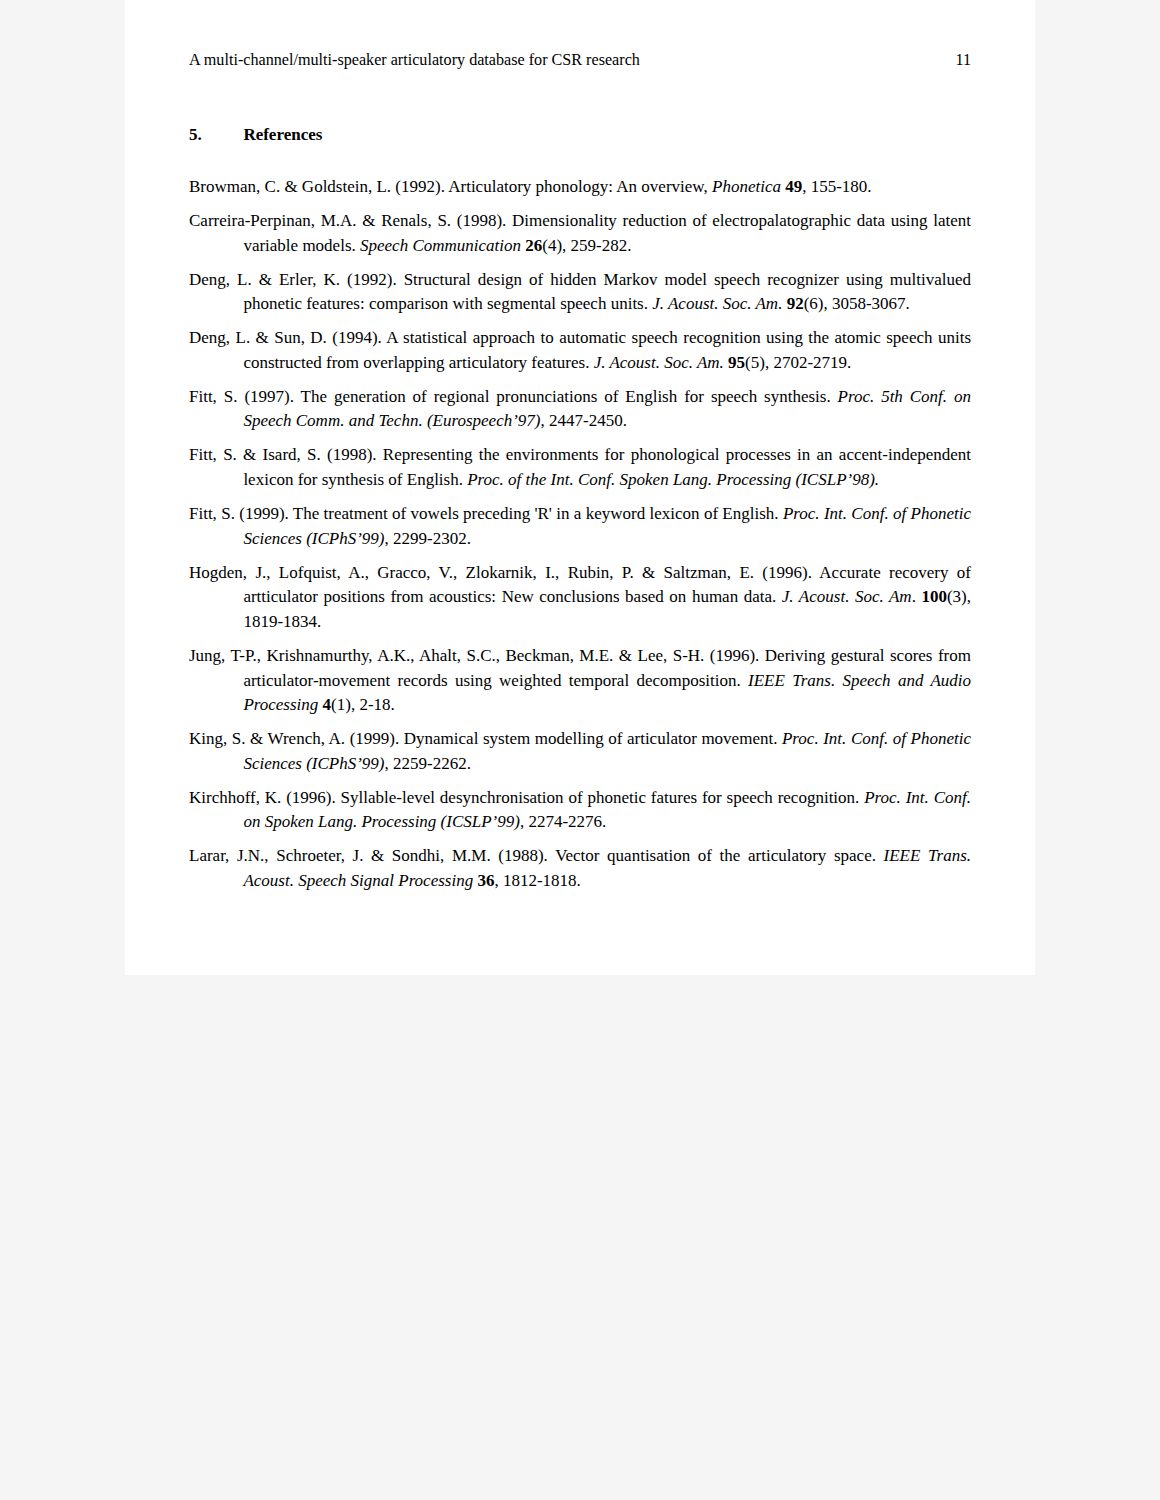A multi-channel/multi-speaker articulatory database for CSR research 11
5. References
Browman, C. & Goldstein, L. (1992). Articulatory phonology: An overview, Phonetica 49, 155-180.
Carreira-Perpinan, M.A. & Renals, S. (1998). Dimensionality reduction of electropalatographic data using latent variable models. Speech Communication 26(4), 259-282.
Deng, L. & Erler, K. (1992). Structural design of hidden Markov model speech recognizer using multivalued phonetic features: comparison with segmental speech units. J. Acoust. Soc. Am. 92(6), 3058-3067.
Deng, L. & Sun, D. (1994). A statistical approach to automatic speech recognition using the atomic speech units constructed from overlapping articulatory features. J. Acoust. Soc. Am. 95(5), 2702-2719.
Fitt, S. (1997). The generation of regional pronunciations of English for speech synthesis. Proc. 5th Conf. on Speech Comm. and Techn. (Eurospeech’97), 2447-2450.
Fitt, S. & Isard, S. (1998). Representing the environments for phonological processes in an accent-independent lexicon for synthesis of English. Proc. of the Int. Conf. Spoken Lang. Processing (ICSLP’98).
Fitt, S. (1999). The treatment of vowels preceding 'R' in a keyword lexicon of English. Proc. Int. Conf. of Phonetic Sciences (ICPhS’99), 2299-2302.
Hogden, J., Lofquist, A., Gracco, V., Zlokarnik, I., Rubin, P. & Saltzman, E. (1996). Accurate recovery of artticulator positions from acoustics: New conclusions based on human data. J. Acoust. Soc. Am. 100(3), 1819-1834.
Jung, T-P., Krishnamurthy, A.K., Ahalt, S.C., Beckman, M.E. & Lee, S-H. (1996). Deriving gestural scores from articulator-movement records using weighted temporal decomposition. IEEE Trans. Speech and Audio Processing 4(1), 2-18.
King, S. & Wrench, A. (1999). Dynamical system modelling of articulator movement. Proc. Int. Conf. of Phonetic Sciences (ICPhS’99), 2259-2262.
Kirchhoff, K. (1996). Syllable-level desynchronisation of phonetic fatures for speech recognition. Proc. Int. Conf. on Spoken Lang. Processing (ICSLP’99), 2274-2276.
Larar, J.N., Schroeter, J. & Sondhi, M.M. (1988). Vector quantisation of the articulatory space. IEEE Trans. Acoust. Speech Signal Processing 36, 1812-1818.